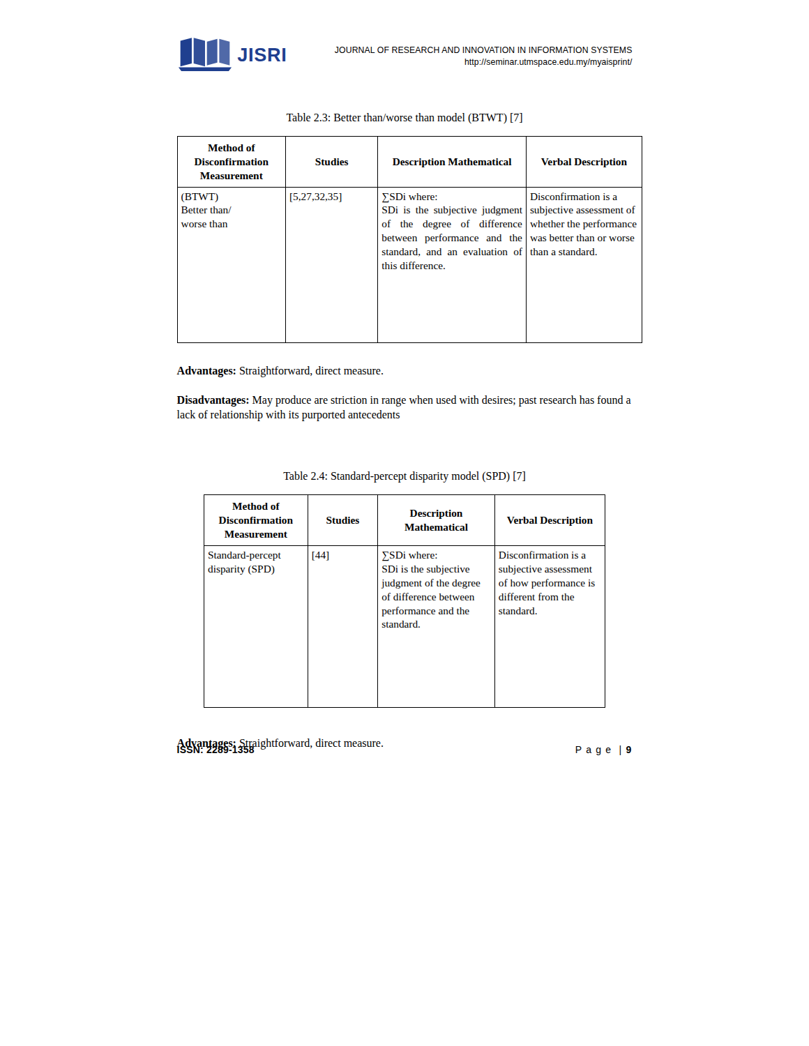JISRI
Journal of Research and Innovation in Information Systems
http://seminar.utmspace.edu.my/myaisprint/
Table 2.3: Better than/worse than model (BTWT) [7]
| Method of Disconfirmation Measurement | Studies | Description Mathematical | Verbal Description |
| --- | --- | --- | --- |
| (BTWT) Better than/ worse than | [5,27,32,35] | ∑SDi where: SDi is the subjective judgment of the degree of difference between performance and the standard, and an evaluation of this difference. | Disconfirmation is a subjective assessment of whether the performance was better than or worse than a standard. |
Advantages: Straightforward, direct measure.
Disadvantages: May produce are striction in range when used with desires; past research has found a lack of relationship with its purported antecedents
Table 2.4: Standard-percept disparity model (SPD) [7]
| Method of Disconfirmation Measurement | Studies | Description Mathematical | Verbal Description |
| --- | --- | --- | --- |
| Standard-percept disparity (SPD) | [44] | ∑SDi where: SDi is the subjective judgment of the degree of difference between performance and the standard. | Disconfirmation is a subjective assessment of how performance is different from the standard. |
Advantages: Straightforward, direct measure.
ISSN: 2289-1358
P a g e | 9